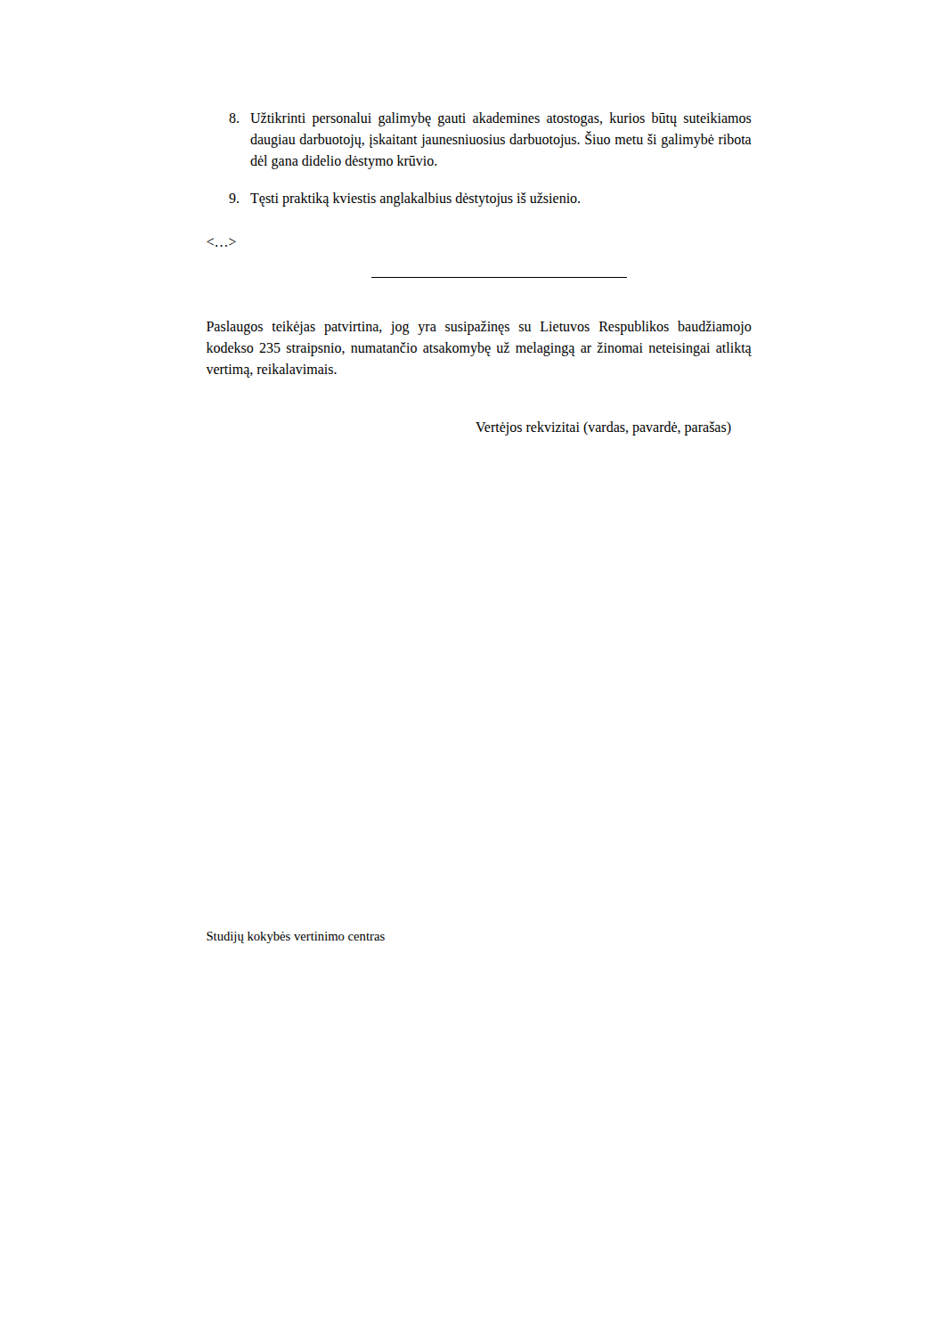Užtikrinti personalui galimybę gauti akademines atostogas, kurios būtų suteikiamos daugiau darbuotojų, įskaitant jaunesniuosius darbuotojus. Šiuo metu ši galimybė ribota dėl gana didelio dėstymo krūvio.
Tęsti praktiką kviestis anglakalbius dėstytojus iš užsienio.
<…>
Paslaugos teikėjas patvirtina, jog yra susipažinęs su Lietuvos Respublikos baudžiamojo kodekso 235 straipsnio, numatančio atsakomybę už melagingą ar žinomai neteisingai atliktą vertimą, reikalavimais.
Vertėjos rekvizitai (vardas, pavardė, parašas)
Studijų kokybės vertinimo centras